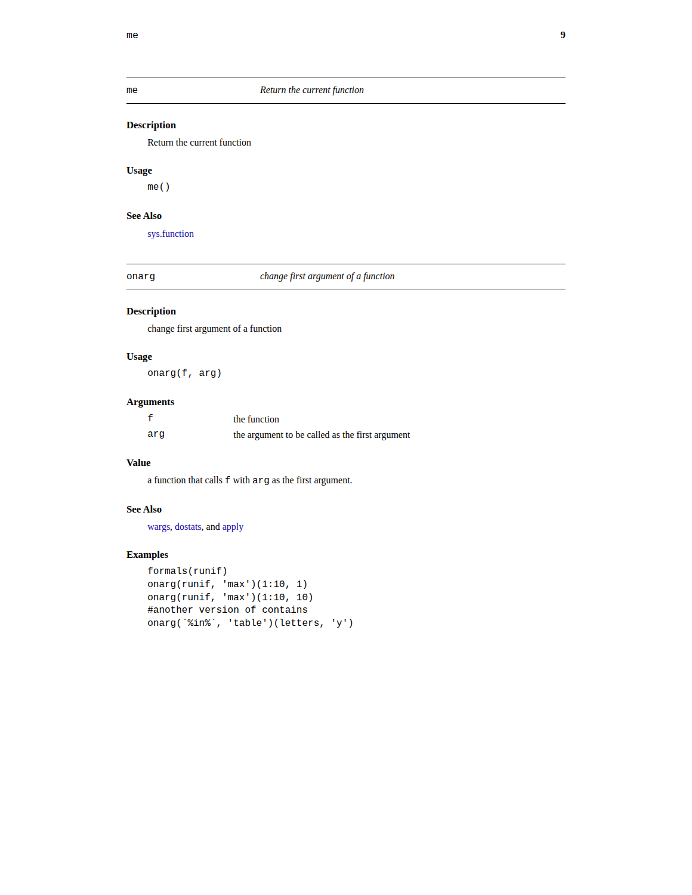me 9
me Return the current function
Description
Return the current function
Usage
me()
See Also
sys.function
onarg change first argument of a function
Description
change first argument of a function
Usage
onarg(f, arg)
Arguments
f
the function
arg
the argument to be called as the first argument
Value
a function that calls f with arg as the first argument.
See Also
wargs, dostats, and apply
Examples
formals(runif)
onarg(runif, 'max')(1:10, 1)
onarg(runif, 'max')(1:10, 10)
#another version of contains
onarg(`%in%`, 'table')(letters, 'y')